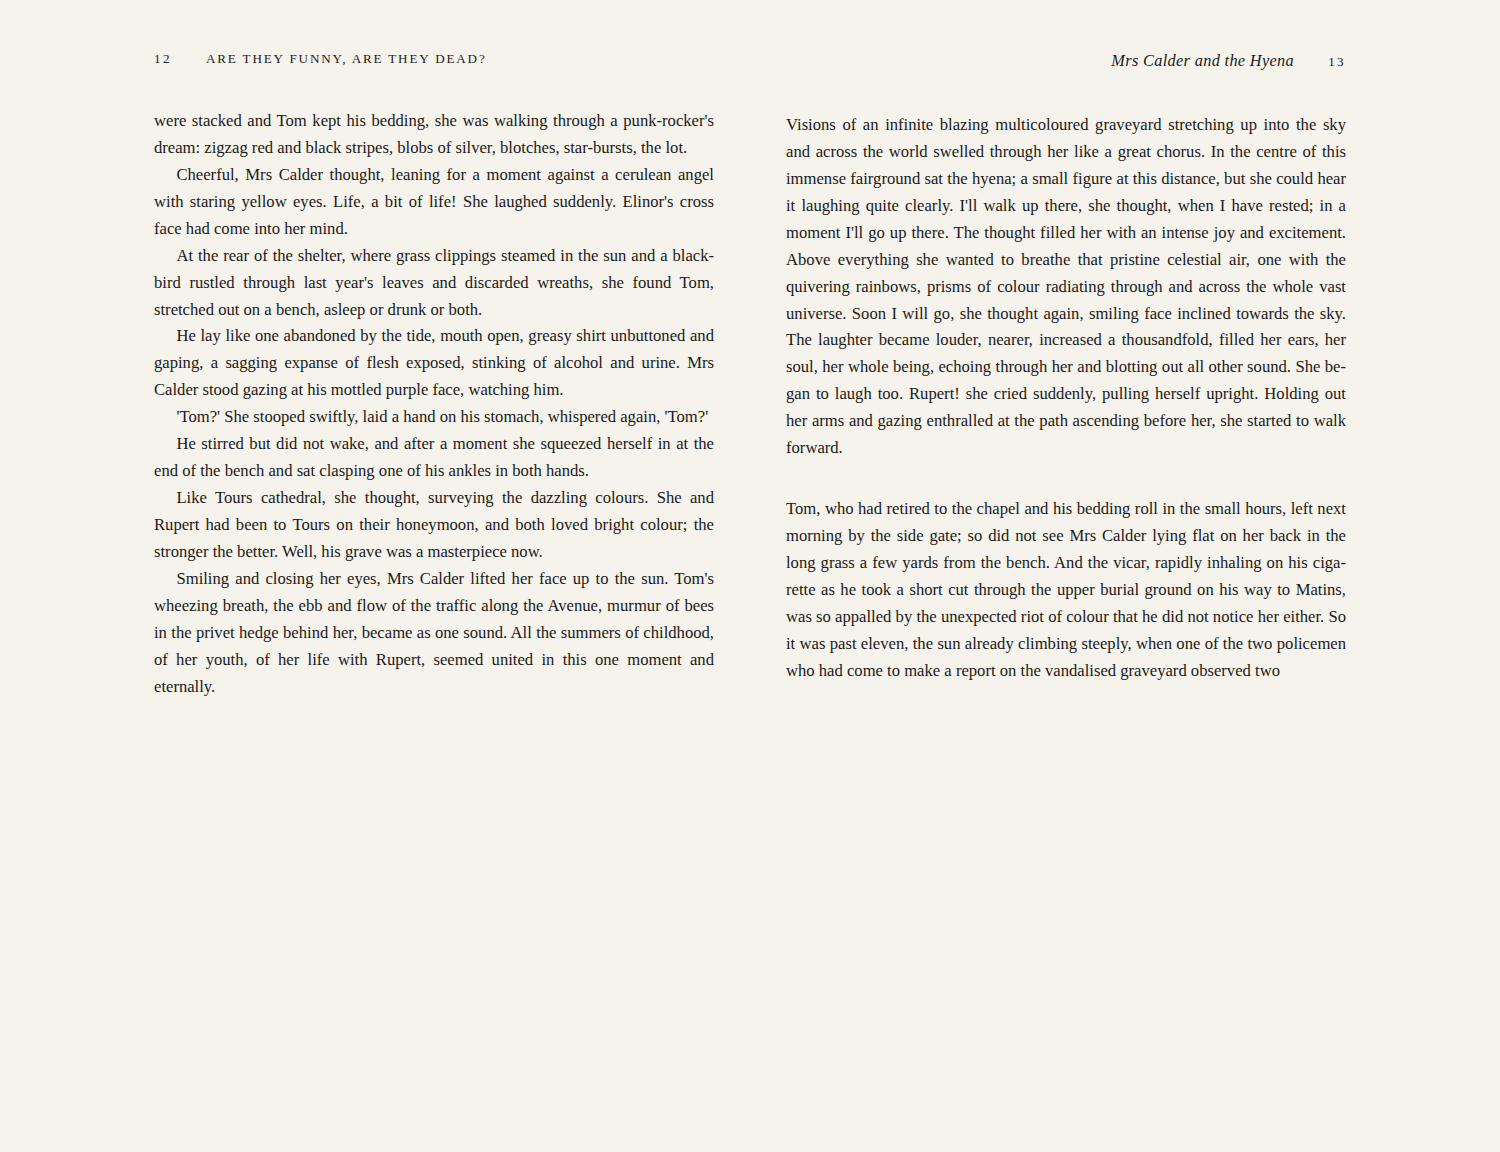12 Are they funny, are they dead?
were stacked and Tom kept his bedding, she was walking through a punk-rocker's dream: zigzag red and black stripes, blobs of silver, blotches, star-bursts, the lot.
Cheerful, Mrs Calder thought, leaning for a moment against a cerulean angel with staring yellow eyes. Life, a bit of life! She laughed suddenly. Elinor's cross face had come into her mind.
At the rear of the shelter, where grass clippings steamed in the sun and a blackbird rustled through last year's leaves and discarded wreaths, she found Tom, stretched out on a bench, asleep or drunk or both.
He lay like one abandoned by the tide, mouth open, greasy shirt unbuttoned and gaping, a sagging expanse of flesh exposed, stinking of alcohol and urine. Mrs Calder stood gazing at his mottled purple face, watching him.
'Tom?' She stooped swiftly, laid a hand on his stomach, whispered again, 'Tom?'
He stirred but did not wake, and after a moment she squeezed herself in at the end of the bench and sat clasping one of his ankles in both hands.
Like Tours cathedral, she thought, surveying the dazzling colours. She and Rupert had been to Tours on their honeymoon, and both loved bright colour; the stronger the better. Well, his grave was a masterpiece now.
Smiling and closing her eyes, Mrs Calder lifted her face up to the sun. Tom's wheezing breath, the ebb and flow of the traffic along the Avenue, murmur of bees in the privet hedge behind her, became as one sound. All the summers of childhood, of her youth, of her life with Rupert, seemed united in this one moment and eternally.
Mrs Calder and the Hyena 13
Visions of an infinite blazing multicoloured graveyard stretching up into the sky and across the world swelled through her like a great chorus. In the centre of this immense fairground sat the hyena; a small figure at this distance, but she could hear it laughing quite clearly. I'll walk up there, she thought, when I have rested; in a moment I'll go up there. The thought filled her with an intense joy and excitement. Above everything she wanted to breathe that pristine celestial air, one with the quivering rainbows, prisms of colour radiating through and across the whole vast universe. Soon I will go, she thought again, smiling face inclined towards the sky. The laughter became louder, nearer, increased a thousandfold, filled her ears, her soul, her whole being, echoing through her and blotting out all other sound. She began to laugh too. Rupert! she cried suddenly, pulling herself upright. Holding out her arms and gazing enthralled at the path ascending before her, she started to walk forward.
Tom, who had retired to the chapel and his bedding roll in the small hours, left next morning by the side gate; so did not see Mrs Calder lying flat on her back in the long grass a few yards from the bench. And the vicar, rapidly inhaling on his cigarette as he took a short cut through the upper burial ground on his way to Matins, was so appalled by the unexpected riot of colour that he did not notice her either. So it was past eleven, the sun already climbing steeply, when one of the two policemen who had come to make a report on the vandalised graveyard observed two